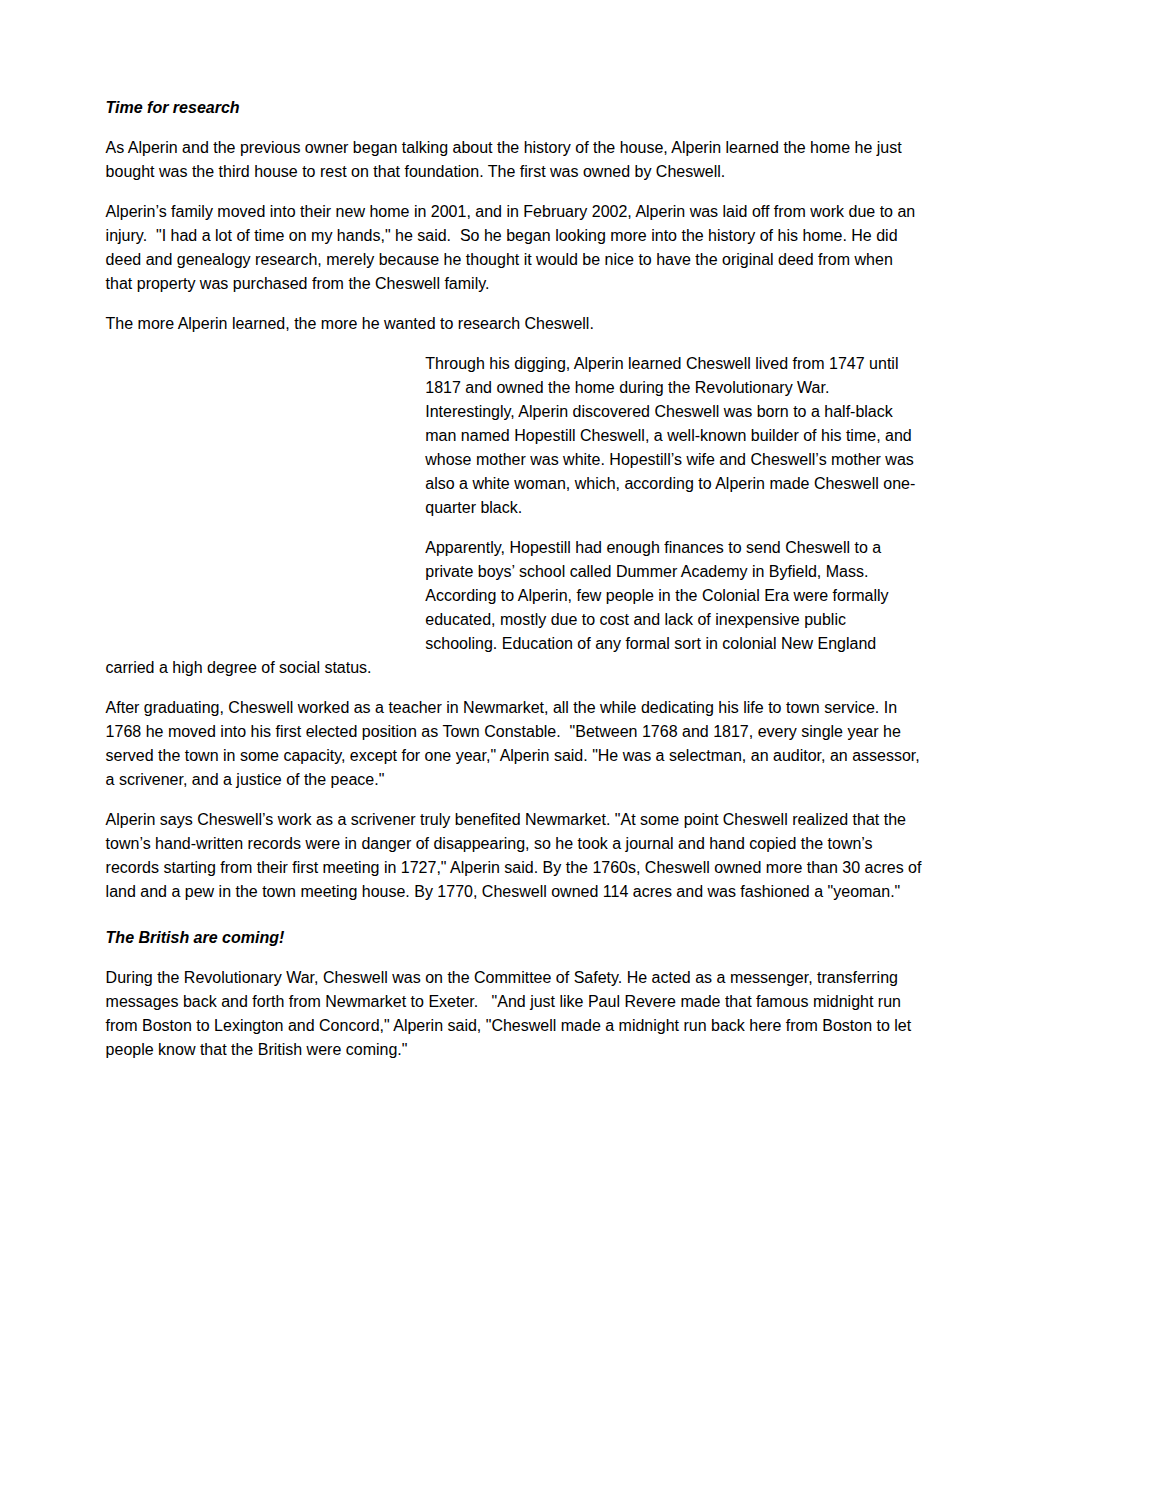Time for research
As Alperin and the previous owner began talking about the history of the house, Alperin learned the home he just bought was the third house to rest on that foundation. The first was owned by Cheswell.
Alperin’s family moved into their new home in 2001, and in February 2002, Alperin was laid off from work due to an injury. "I had a lot of time on my hands," he said. So he began looking more into the history of his home. He did deed and genealogy research, merely because he thought it would be nice to have the original deed from when that property was purchased from the Cheswell family.
The more Alperin learned, the more he wanted to research Cheswell.
Through his digging, Alperin learned Cheswell lived from 1747 until 1817 and owned the home during the Revolutionary War. Interestingly, Alperin discovered Cheswell was born to a half-black man named Hopestill Cheswell, a well-known builder of his time, and whose mother was white. Hopestill’s wife and Cheswell’s mother was also a white woman, which, according to Alperin made Cheswell one-quarter black.
Apparently, Hopestill had enough finances to send Cheswell to a private boys’ school called Dummer Academy in Byfield, Mass. According to Alperin, few people in the Colonial Era were formally educated, mostly due to cost and lack of inexpensive public schooling. Education of any formal sort in colonial New England carried a high degree of social status.
After graduating, Cheswell worked as a teacher in Newmarket, all the while dedicating his life to town service. In 1768 he moved into his first elected position as Town Constable. "Between 1768 and 1817, every single year he served the town in some capacity, except for one year," Alperin said. "He was a selectman, an auditor, an assessor, a scrivener, and a justice of the peace."
Alperin says Cheswell’s work as a scrivener truly benefited Newmarket. "At some point Cheswell realized that the town’s hand-written records were in danger of disappearing, so he took a journal and hand copied the town’s records starting from their first meeting in 1727," Alperin said. By the 1760s, Cheswell owned more than 30 acres of land and a pew in the town meeting house. By 1770, Cheswell owned 114 acres and was fashioned a "yeoman."
The British are coming!
During the Revolutionary War, Cheswell was on the Committee of Safety. He acted as a messenger, transferring messages back and forth from Newmarket to Exeter. "And just like Paul Revere made that famous midnight run from Boston to Lexington and Concord," Alperin said, "Cheswell made a midnight run back here from Boston to let people know that the British were coming."